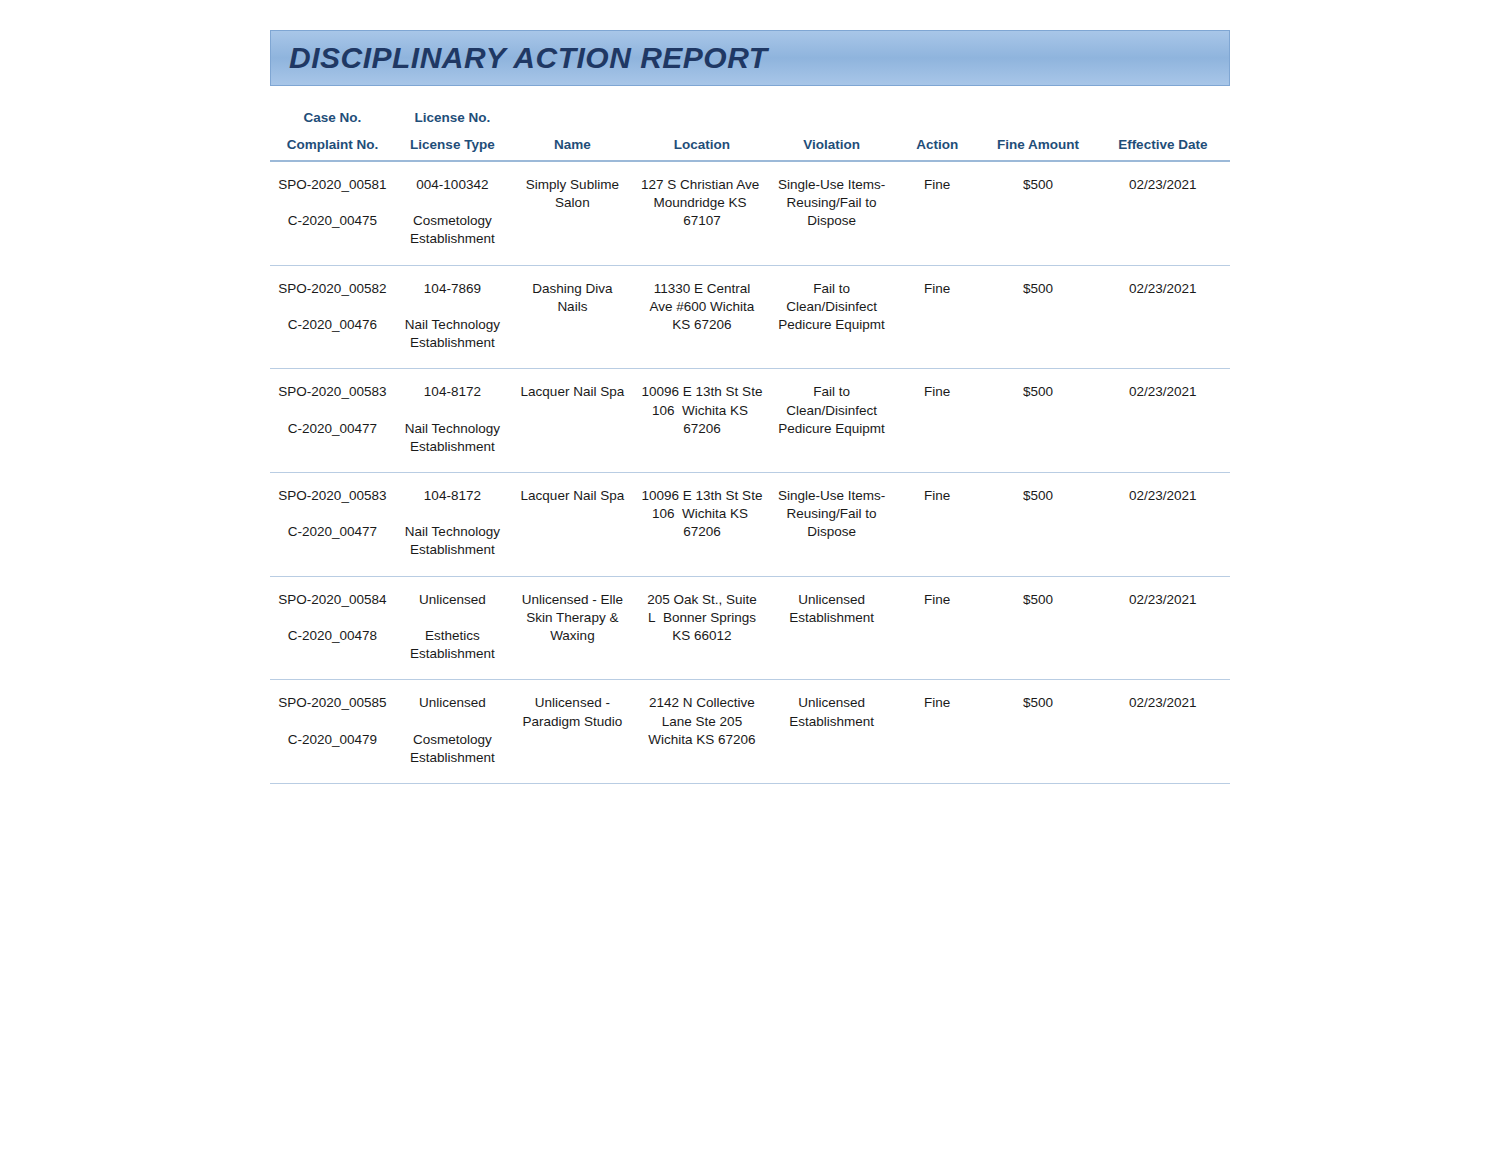DISCIPLINARY ACTION REPORT
| Case No. | License No. | | | | | | |
| --- | --- | --- | --- | --- | --- | --- | --- |
| Complaint No. | License Type | Name | Location | Violation | Action | Fine Amount | Effective Date |
| SPO-2020_00581 C-2020_00475 | 004-100342 Cosmetology Establishment | Simply Sublime Salon | 127 S Christian Ave Moundridge KS 67107 | Single-Use Items-Reusing/Fail to Dispose | Fine | $500 | 02/23/2021 |
| SPO-2020_00582 C-2020_00476 | 104-7869 Nail Technology Establishment | Dashing Diva Nails | 11330 E Central Ave #600 Wichita KS 67206 | Fail to Clean/Disinfect Pedicure Equipmt | Fine | $500 | 02/23/2021 |
| SPO-2020_00583 C-2020_00477 | 104-8172 Nail Technology Establishment | Lacquer Nail Spa | 10096 E 13th St Ste 106 Wichita KS 67206 | Fail to Clean/Disinfect Pedicure Equipmt | Fine | $500 | 02/23/2021 |
| SPO-2020_00583 C-2020_00477 | 104-8172 Nail Technology Establishment | Lacquer Nail Spa | 10096 E 13th St Ste 106 Wichita KS 67206 | Single-Use Items-Reusing/Fail to Dispose | Fine | $500 | 02/23/2021 |
| SPO-2020_00584 C-2020_00478 | Unlicensed Esthetics Establishment | Unlicensed - Elle Skin Therapy & Waxing | 205 Oak St., Suite L Bonner Springs KS 66012 | Unlicensed Establishment | Fine | $500 | 02/23/2021 |
| SPO-2020_00585 C-2020_00479 | Unlicensed Cosmetology Establishment | Unlicensed - Paradigm Studio | 2142 N Collective Lane Ste 205 Wichita KS 67206 | Unlicensed Establishment | Fine | $500 | 02/23/2021 |